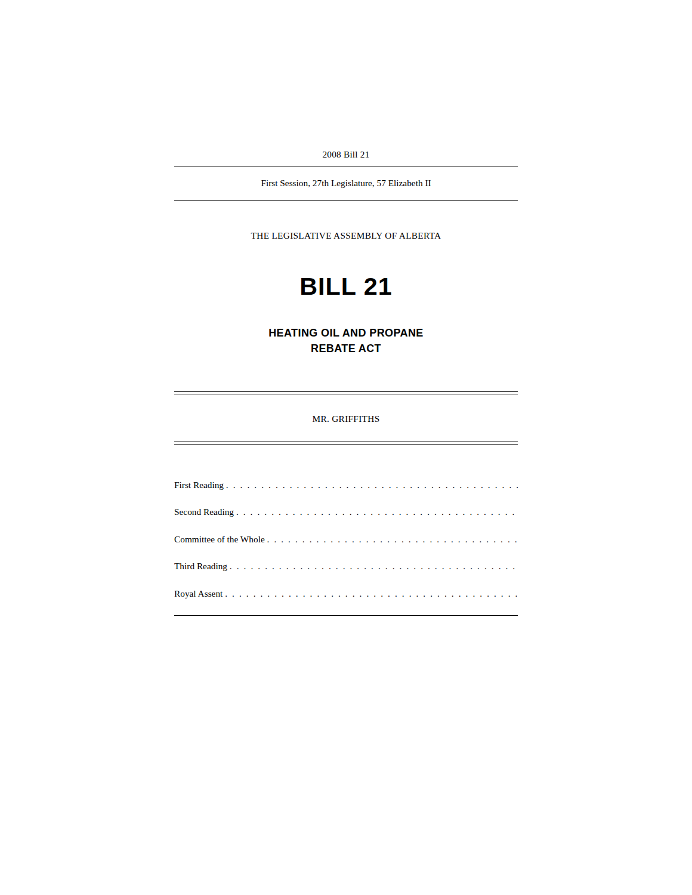2008 Bill 21
First Session, 27th Legislature, 57 Elizabeth II
THE LEGISLATIVE ASSEMBLY OF ALBERTA
BILL 21
HEATING OIL AND PROPANE
REBATE ACT
MR. GRIFFITHS
First Reading . . . . . . . . . . . . . . . . . . . . . . . . . . . . . . . . . . . . . . . . . . . . . . . . . . . .
Second Reading . . . . . . . . . . . . . . . . . . . . . . . . . . . . . . . . . . . . . . . . . . . . . . . . . .
Committee of the Whole . . . . . . . . . . . . . . . . . . . . . . . . . . . . . . . . . . . . . . . . . . .
Third Reading . . . . . . . . . . . . . . . . . . . . . . . . . . . . . . . . . . . . . . . . . . . . . . . . . . . .
Royal Assent . . . . . . . . . . . . . . . . . . . . . . . . . . . . . . . . . . . . . . . . . . . . . . . . . . . . .